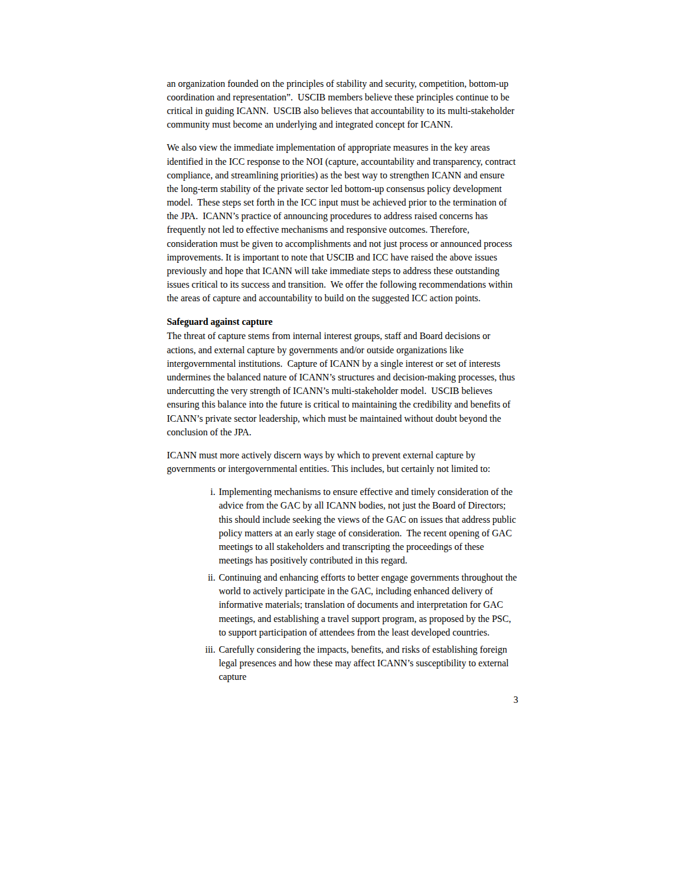an organization founded on the principles of stability and security, competition, bottom-up coordination and representation”. USCIB members believe these principles continue to be critical in guiding ICANN. USCIB also believes that accountability to its multi-stakeholder community must become an underlying and integrated concept for ICANN.
We also view the immediate implementation of appropriate measures in the key areas identified in the ICC response to the NOI (capture, accountability and transparency, contract compliance, and streamlining priorities) as the best way to strengthen ICANN and ensure the long-term stability of the private sector led bottom-up consensus policy development model. These steps set forth in the ICC input must be achieved prior to the termination of the JPA. ICANN’s practice of announcing procedures to address raised concerns has frequently not led to effective mechanisms and responsive outcomes. Therefore, consideration must be given to accomplishments and not just process or announced process improvements. It is important to note that USCIB and ICC have raised the above issues previously and hope that ICANN will take immediate steps to address these outstanding issues critical to its success and transition. We offer the following recommendations within the areas of capture and accountability to build on the suggested ICC action points.
Safeguard against capture
The threat of capture stems from internal interest groups, staff and Board decisions or actions, and external capture by governments and/or outside organizations like intergovernmental institutions. Capture of ICANN by a single interest or set of interests undermines the balanced nature of ICANN’s structures and decision-making processes, thus undercutting the very strength of ICANN’s multi-stakeholder model. USCIB believes ensuring this balance into the future is critical to maintaining the credibility and benefits of ICANN’s private sector leadership, which must be maintained without doubt beyond the conclusion of the JPA.
ICANN must more actively discern ways by which to prevent external capture by governments or intergovernmental entities. This includes, but certainly not limited to:
Implementing mechanisms to ensure effective and timely consideration of the advice from the GAC by all ICANN bodies, not just the Board of Directors; this should include seeking the views of the GAC on issues that address public policy matters at an early stage of consideration. The recent opening of GAC meetings to all stakeholders and transcripting the proceedings of these meetings has positively contributed in this regard.
Continuing and enhancing efforts to better engage governments throughout the world to actively participate in the GAC, including enhanced delivery of informative materials; translation of documents and interpretation for GAC meetings, and establishing a travel support program, as proposed by the PSC, to support participation of attendees from the least developed countries.
Carefully considering the impacts, benefits, and risks of establishing foreign legal presences and how these may affect ICANN’s susceptibility to external capture
3